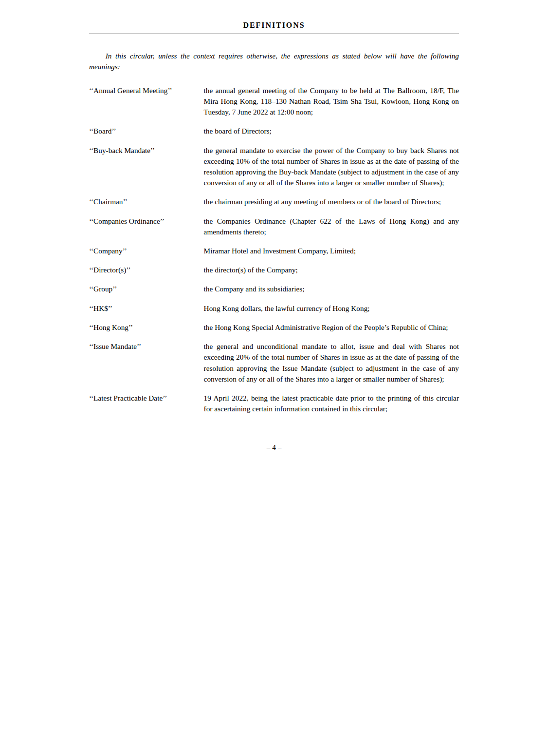DEFINITIONS
In this circular, unless the context requires otherwise, the expressions as stated below will have the following meanings:
| ‘‘Annual General Meeting’’ | the annual general meeting of the Company to be held at The Ballroom, 18/F, The Mira Hong Kong, 118–130 Nathan Road, Tsim Sha Tsui, Kowloon, Hong Kong on Tuesday, 7 June 2022 at 12:00 noon; |
| ‘‘Board’’ | the board of Directors; |
| ‘‘Buy-back Mandate’’ | the general mandate to exercise the power of the Company to buy back Shares not exceeding 10% of the total number of Shares in issue as at the date of passing of the resolution approving the Buy-back Mandate (subject to adjustment in the case of any conversion of any or all of the Shares into a larger or smaller number of Shares); |
| ‘‘Chairman’’ | the chairman presiding at any meeting of members or of the board of Directors; |
| ‘‘Companies Ordinance’’ | the Companies Ordinance (Chapter 622 of the Laws of Hong Kong) and any amendments thereto; |
| ‘‘Company’’ | Miramar Hotel and Investment Company, Limited; |
| ‘‘Director(s)’’ | the director(s) of the Company; |
| ‘‘Group’’ | the Company and its subsidiaries; |
| ‘‘HK$’’ | Hong Kong dollars, the lawful currency of Hong Kong; |
| ‘‘Hong Kong’’ | the Hong Kong Special Administrative Region of the People’s Republic of China; |
| ‘‘Issue Mandate’’ | the general and unconditional mandate to allot, issue and deal with Shares not exceeding 20% of the total number of Shares in issue as at the date of passing of the resolution approving the Issue Mandate (subject to adjustment in the case of any conversion of any or all of the Shares into a larger or smaller number of Shares); |
| ‘‘Latest Practicable Date’’ | 19 April 2022, being the latest practicable date prior to the printing of this circular for ascertaining certain information contained in this circular; |
– 4 –